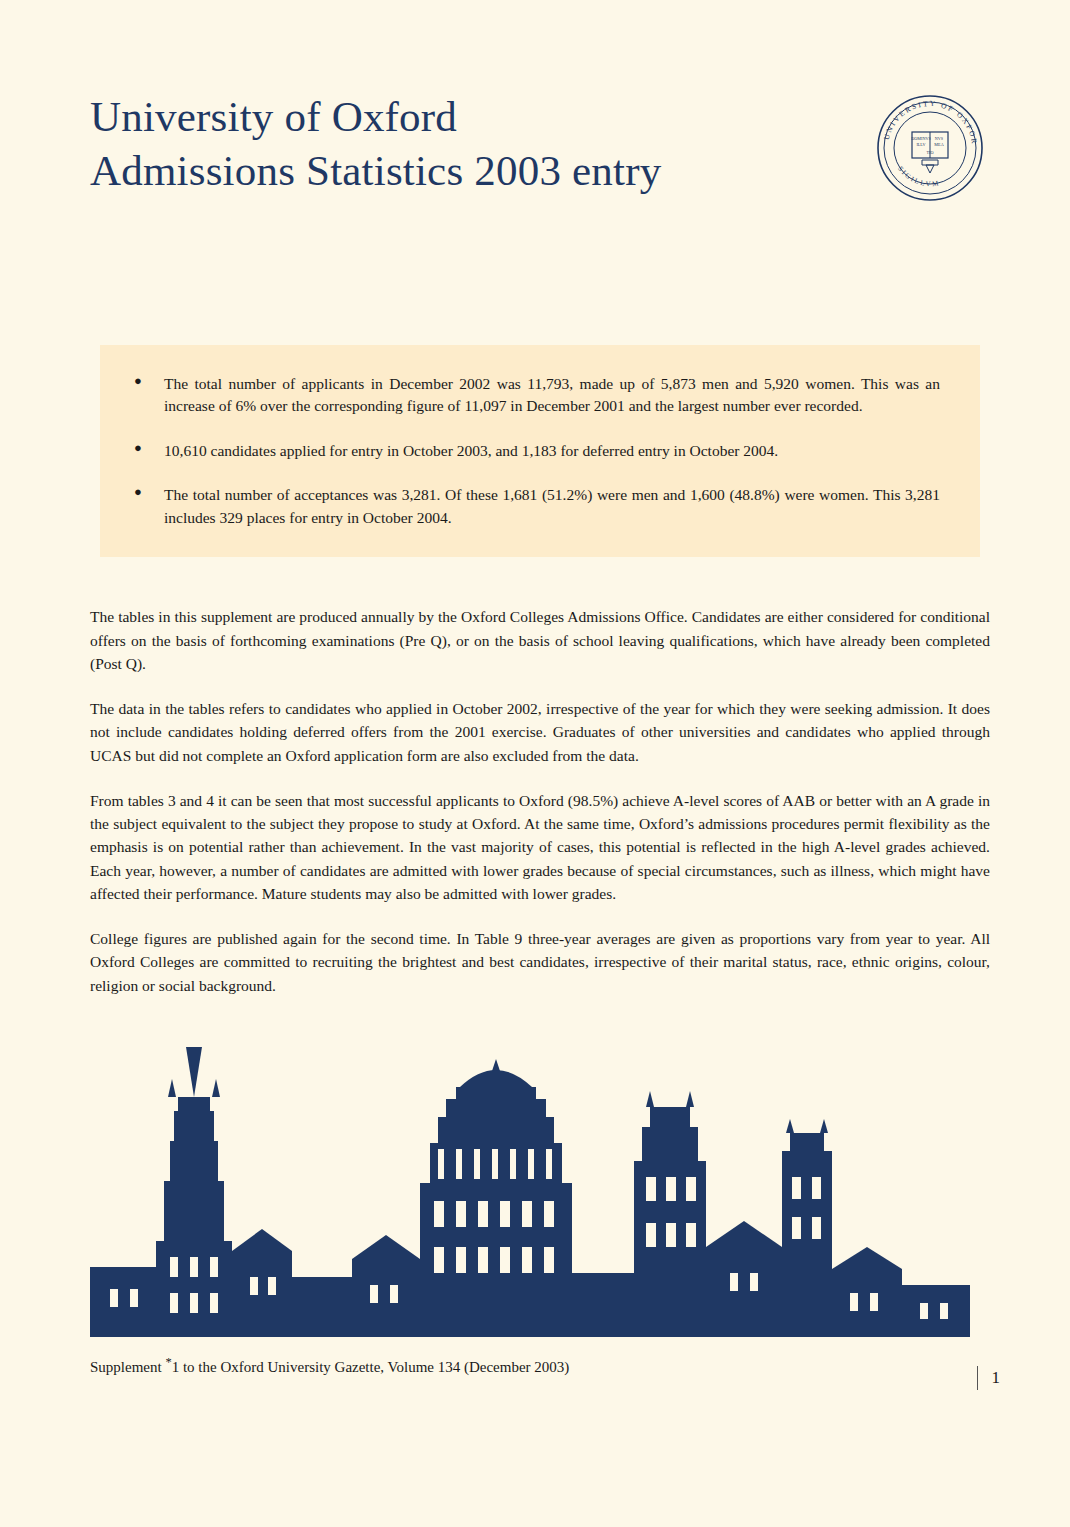University of Oxford
Admissions Statistics 2003 entry
DOMINVS ILLV NVS MEA TIO UNIVERSITY OF OXFORD SIGILLVM
The total number of applicants in December 2002 was 11,793, made up of 5,873 men and 5,920 women. This was an increase of 6% over the corresponding figure of 11,097 in December 2001 and the largest number ever recorded.
10,610 candidates applied for entry in October 2003, and 1,183 for deferred entry in October 2004.
The total number of acceptances was 3,281. Of these 1,681 (51.2%) were men and 1,600 (48.8%) were women. This 3,281 includes 329 places for entry in October 2004.
The tables in this supplement are produced annually by the Oxford Colleges Admissions Office. Candidates are either considered for conditional offers on the basis of forthcoming examinations (Pre Q), or on the basis of school leaving qualifications, which have already been completed (Post Q).
The data in the tables refers to candidates who applied in October 2002, irrespective of the year for which they were seeking admission. It does not include candidates holding deferred offers from the 2001 exercise. Graduates of other universities and candidates who applied through UCAS but did not complete an Oxford application form are also excluded from the data.
From tables 3 and 4 it can be seen that most successful applicants to Oxford (98.5%) achieve A-level scores of AAB or better with an A grade in the subject equivalent to the subject they propose to study at Oxford. At the same time, Oxford’s admissions procedures permit flexibility as the emphasis is on potential rather than achievement. In the vast majority of cases, this potential is reflected in the high A-level grades achieved. Each year, however, a number of candidates are admitted with lower grades because of special circumstances, such as illness, which might have affected their performance. Mature students may also be admitted with lower grades.
College figures are published again for the second time. In Table 9 three-year averages are given as proportions vary from year to year. All Oxford Colleges are committed to recruiting the brightest and best candidates, irrespective of their marital status, race, ethnic origins, colour, religion or social background.
Supplement *1 to the Oxford University Gazette, Volume 134 (December 2003) 1